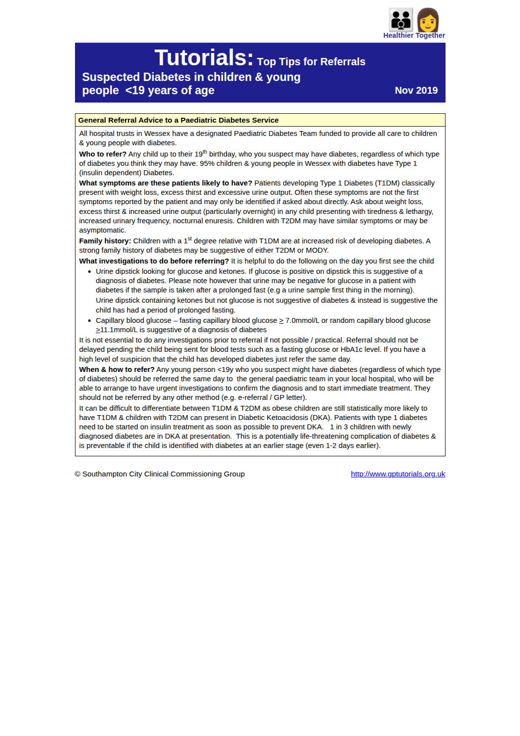👪👩
Healthier Together
Tutorials: Top Tips for Referrals
Suspected Diabetes in children & young people <19 years of age
Nov 2019
General Referral Advice to a Paediatric Diabetes Service
All hospital trusts in Wessex have a designated Paediatric Diabetes Team funded to provide all care to children & young people with diabetes.
Who to refer? Any child up to their 19th birthday, who you suspect may have diabetes, regardless of which type of diabetes you think they may have. 95% children & young people in Wessex with diabetes have Type 1 (insulin dependent) Diabetes.
What symptoms are these patients likely to have? Patients developing Type 1 Diabetes (T1DM) classically present with weight loss, excess thirst and excessive urine output. Often these symptoms are not the first symptoms reported by the patient and may only be identified if asked about directly. Ask about weight loss, excess thirst & increased urine output (particularly overnight) in any child presenting with tiredness & lethargy, increased urinary frequency, nocturnal enuresis. Children with T2DM may have similar symptoms or may be asymptomatic.
Family history: Children with a 1st degree relative with T1DM are at increased risk of developing diabetes. A strong family history of diabetes may be suggestive of either T2DM or MODY.
What investigations to do before referring? It is helpful to do the following on the day you first see the child
Urine dipstick looking for glucose and ketones. If glucose is positive on dipstick this is suggestive of a diagnosis of diabetes. Please note however that urine may be negative for glucose in a patient with diabetes if the sample is taken after a prolonged fast (e.g a urine sample first thing in the morning).
Urine dipstick containing ketones but not glucose is not suggestive of diabetes & instead is suggestive the child has had a period of prolonged fasting.
Capillary blood glucose – fasting capillary blood glucose > 7.0mmol/L or random capillary blood glucose >11.1mmol/L is suggestive of a diagnosis of diabetes
It is not essential to do any investigations prior to referral if not possible / practical. Referral should not be delayed pending the child being sent for blood tests such as a fasting glucose or HbA1c level. If you have a high level of suspicion that the child has developed diabetes just refer the same day.
When & how to refer? Any young person <19y who you suspect might have diabetes (regardless of which type of diabetes) should be referred the same day to the general paediatric team in your local hospital, who will be able to arrange to have urgent investigations to confirm the diagnosis and to start immediate treatment. They should not be referred by any other method (e.g. e-referral / GP letter).
It can be difficult to differentiate between T1DM & T2DM as obese children are still statistically more likely to have T1DM & children with T2DM can present in Diabetic Ketoacidosis (DKA). Patients with type 1 diabetes need to be started on insulin treatment as soon as possible to prevent DKA. 1 in 3 children with newly diagnosed diabetes are in DKA at presentation. This is a potentially life-threatening complication of diabetes & is preventable if the child is identified with diabetes at an earlier stage (even 1-2 days earlier).
© Southampton City Clinical Commissioning Group
http://www.gptutorials.org.uk